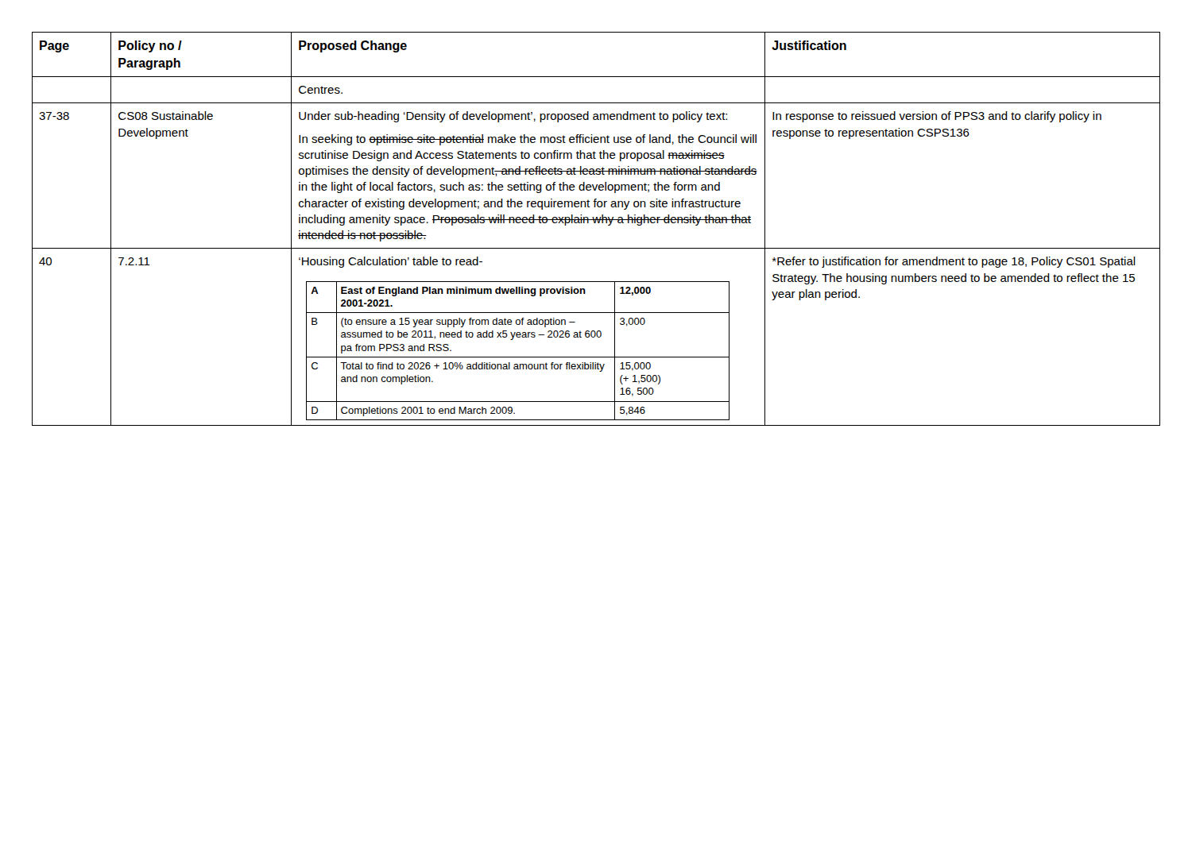| Page | Policy no / Paragraph | Proposed Change | Justification |
| --- | --- | --- | --- |
| | | Centres. | |
| 37-38 | CS08 Sustainable Development | Under sub-heading ‘Density of development’, proposed amendment to policy text: In seeking to optimise site potential make the most efficient use of land, the Council will scrutinise Design and Access Statements to confirm that the proposal maximises optimises the density of development , and reflects at least minimum national standards in the light of local factors, such as: the setting of the development; the form and character of existing development; and the requirement for any on site infrastructure including amenity space. Proposals will need to explain why a higher density than that intended is not possible. | In response to reissued version of PPS3 and to clarify policy in response to representation CSPS136 |
| 40 | 7.2.11 | ‘Housing Calculation’ table to read- / A / East of England Plan minimum dwelling provision 2001-2021. / 12,000 / / B / (to ensure a 15 year supply from date of adoption – assumed to be 2011, need to add x5 years – 2026 at 600 pa from PPS3 and RSS. / 3,000 / / C / Total to find to 2026 + 10% additional amount for flexibility and non completion. / 15,000 (+ 1,500) 16, 500 / / D / Completions 2001 to end March 2009. / 5,846 / | *Refer to justification for amendment to page 18, Policy CS01 Spatial Strategy. The housing numbers need to be amended to reflect the 15 year plan period. |